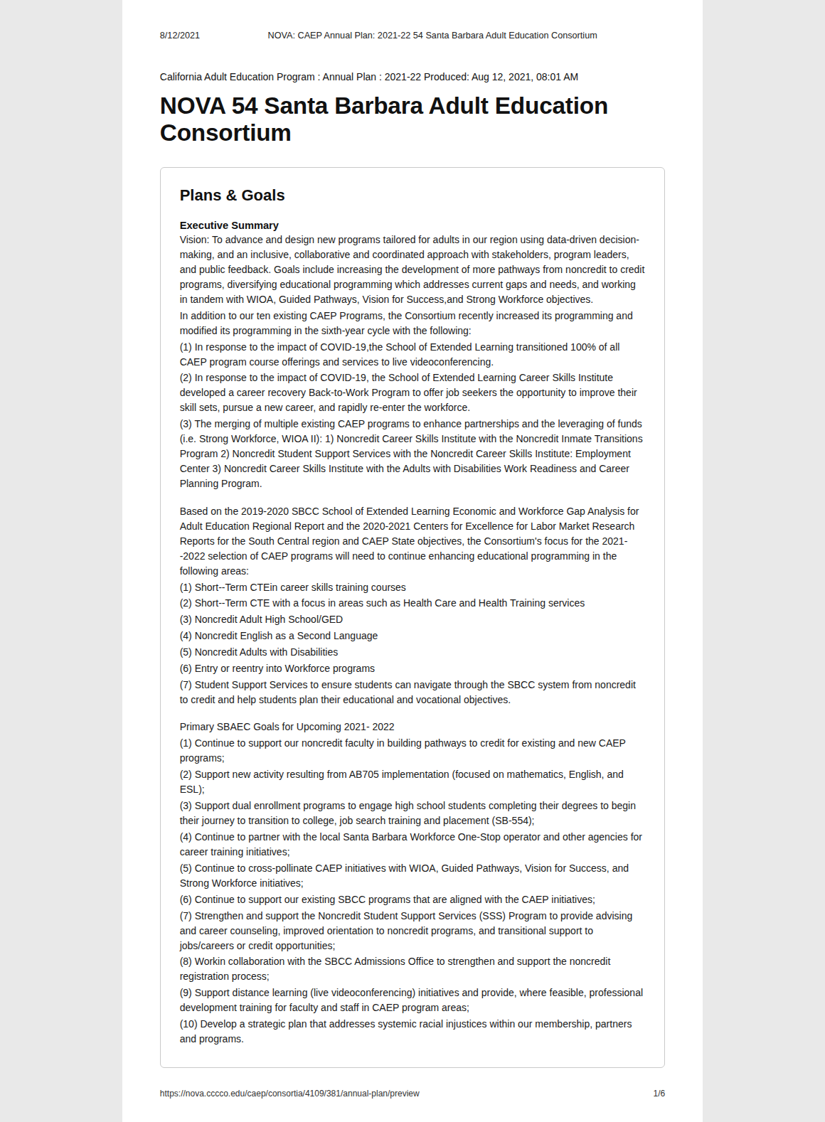8/12/2021 NOVA: CAEP Annual Plan: 2021-22 54 Santa Barbara Adult Education Consortium
California Adult Education Program : Annual Plan : 2021-22 Produced: Aug 12, 2021, 08:01 AM
NOVA 54 Santa Barbara Adult Education Consortium
Plans & Goals
Executive Summary
Vision: To advance and design new programs tailored for adults in our region using data-driven decision- making, and an inclusive, collaborative and coordinated approach with stakeholders, program leaders, and public feedback. Goals include increasing the development of more pathways from noncredit to credit programs, diversifying educational programming which addresses current gaps and needs, and working in tandem with WIOA, Guided Pathways, Vision for Success,and Strong Workforce objectives.
In addition to our ten existing CAEP Programs, the Consortium recently increased its programming and modified its programming in the sixth-year cycle with the following:
(1) In response to the impact of COVID-19,the School of Extended Learning transitioned 100% of all CAEP program course offerings and services to live videoconferencing.
(2) In response to the impact of COVID-19, the School of Extended Learning Career Skills Institute developed a career recovery Back-to-Work Program to offer job seekers the opportunity to improve their skill sets, pursue a new career, and rapidly re-enter the workforce.
(3) The merging of multiple existing CAEP programs to enhance partnerships and the leveraging of funds (i.e. Strong Workforce, WIOA II): 1) Noncredit Career Skills Institute with the Noncredit Inmate Transitions Program 2) Noncredit Student Support Services with the Noncredit Career Skills Institute: Employment Center 3) Noncredit Career Skills Institute with the Adults with Disabilities Work Readiness and Career Planning Program.
Based on the 2019-2020 SBCC School of Extended Learning Economic and Workforce Gap Analysis for Adult Education Regional Report and the 2020-2021 Centers for Excellence for Labor Market Research Reports for the South Central region and CAEP State objectives, the Consortium's focus for the 2021--2022 selection of CAEP programs will need to continue enhancing educational programming in the following areas:
(1) Short--Term CTEin career skills training courses
(2) Short--Term CTE with a focus in areas such as Health Care and Health Training services
(3) Noncredit Adult High School/GED
(4) Noncredit English as a Second Language
(5) Noncredit Adults with Disabilities
(6) Entry or reentry into Workforce programs
(7) Student Support Services to ensure students can navigate through the SBCC system from noncredit to credit and help students plan their educational and vocational objectives.
Primary SBAEC Goals for Upcoming 2021- 2022
(1) Continue to support our noncredit faculty in building pathways to credit for existing and new CAEP programs;
(2) Support new activity resulting from AB705 implementation (focused on mathematics, English, and ESL);
(3) Support dual enrollment programs to engage high school students completing their degrees to begin their journey to transition to college, job search training and placement (SB-554);
(4) Continue to partner with the local Santa Barbara Workforce One-Stop operator and other agencies for career training initiatives;
(5) Continue to cross-pollinate CAEP initiatives with WIOA, Guided Pathways, Vision for Success, and Strong Workforce initiatives;
(6) Continue to support our existing SBCC programs that are aligned with the CAEP initiatives;
(7) Strengthen and support the Noncredit Student Support Services (SSS) Program to provide advising and career counseling, improved orientation to noncredit programs, and transitional support to jobs/careers or credit opportunities;
(8) Workin collaboration with the SBCC Admissions Office to strengthen and support the noncredit registration process;
(9) Support distance learning (live videoconferencing) initiatives and provide, where feasible, professional development training for faculty and staff in CAEP program areas;
(10) Develop a strategic plan that addresses systemic racial injustices within our membership, partners and programs.
https://nova.cccco.edu/caep/consortia/4109/381/annual-plan/preview 1/6